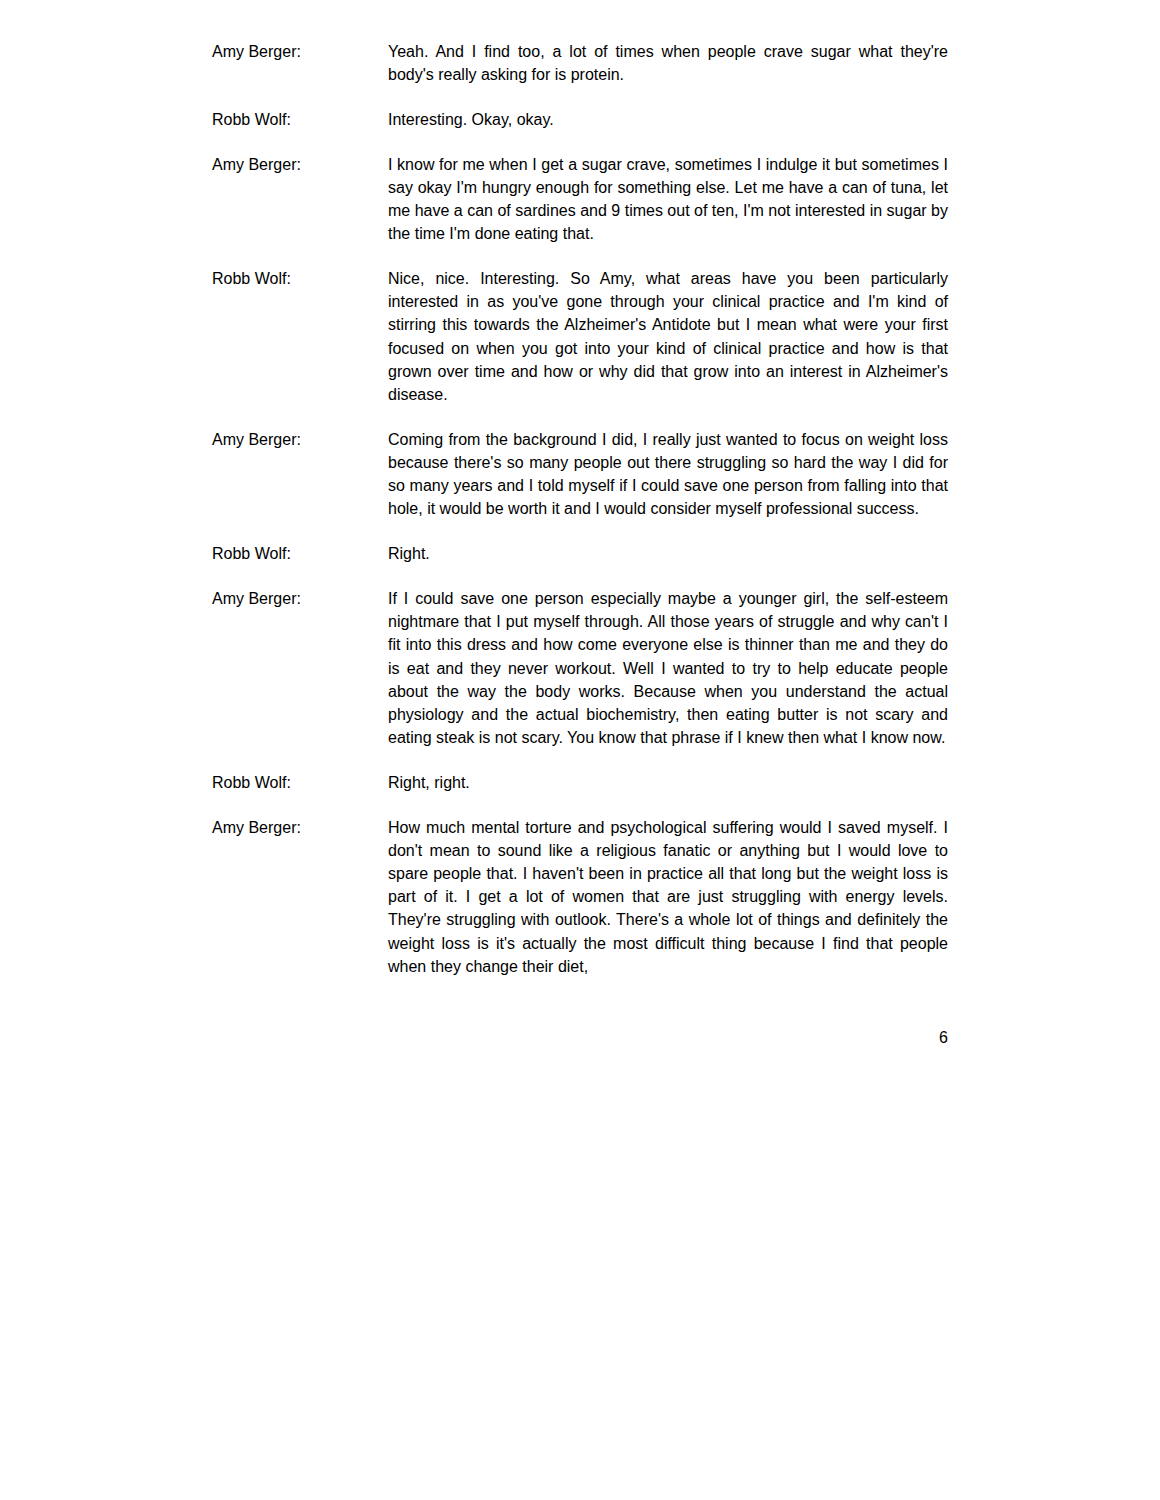Amy Berger:
Yeah. And I find too, a lot of times when people crave sugar what they're body's really asking for is protein.
Robb Wolf:
Interesting. Okay, okay.
Amy Berger:
I know for me when I get a sugar crave, sometimes I indulge it but sometimes I say okay I'm hungry enough for something else. Let me have a can of tuna, let me have a can of sardines and 9 times out of ten, I'm not interested in sugar by the time I'm done eating that.
Robb Wolf:
Nice, nice. Interesting. So Amy, what areas have you been particularly interested in as you've gone through your clinical practice and I'm kind of stirring this towards the Alzheimer's Antidote but I mean what were your first focused on when you got into your kind of clinical practice and how is that grown over time and how or why did that grow into an interest in Alzheimer's disease.
Amy Berger:
Coming from the background I did, I really just wanted to focus on weight loss because there's so many people out there struggling so hard the way I did for so many years and I told myself if I could save one person from falling into that hole, it would be worth it and I would consider myself professional success.
Robb Wolf:
Right.
Amy Berger:
If I could save one person especially maybe a younger girl, the self-esteem nightmare that I put myself through. All those years of struggle and why can't I fit into this dress and how come everyone else is thinner than me and they do is eat and they never workout. Well I wanted to try to help educate people about the way the body works. Because when you understand the actual physiology and the actual biochemistry, then eating butter is not scary and eating steak is not scary. You know that phrase if I knew then what I know now.
Robb Wolf:
Right, right.
Amy Berger:
How much mental torture and psychological suffering would I saved myself. I don't mean to sound like a religious fanatic or anything but I would love to spare people that. I haven't been in practice all that long but the weight loss is part of it. I get a lot of women that are just struggling with energy levels. They're struggling with outlook. There's a whole lot of things and definitely the weight loss is it's actually the most difficult thing because I find that people when they change their diet,
6